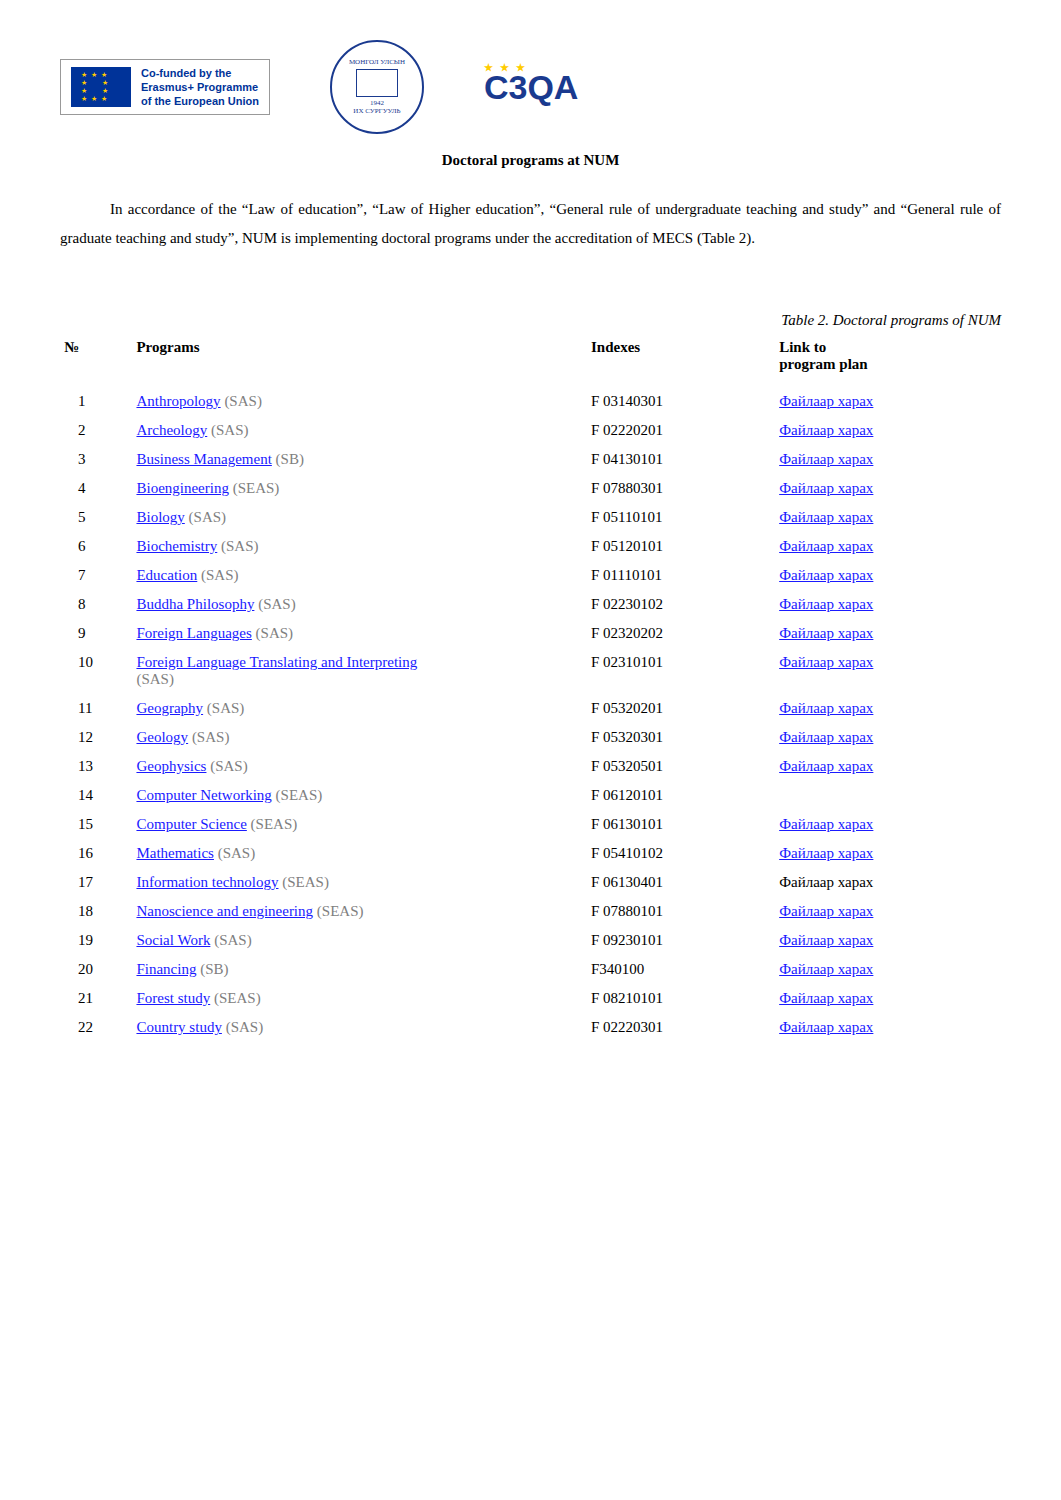Co-funded by the
Erasmus+ Programme
of the European Union
МОНГОЛ УЛСЫН
1942
ИХ СУРГУУЛЬ
★ ★ ★C3QA
Doctoral programs at NUM
In accordance of the “Law of education”, “Law of Higher education”, “General rule of undergraduate teaching and study” and “General rule of graduate teaching and study”, NUM is implementing doctoral programs under the accreditation of MECS (Table 2).
Table 2. Doctoral programs of NUM
| № | Programs | Indexes | Link to program plan |
| --- | --- | --- | --- |
| 1 | Anthropology (SAS) | F 03140301 | Файлаар харах |
| 2 | Archeology (SAS) | F 02220201 | Файлаар харах |
| 3 | Business Management (SB) | F 04130101 | Файлаар харах |
| 4 | Bioengineering (SEAS) | F 07880301 | Файлаар харах |
| 5 | Biology (SAS) | F 05110101 | Файлаар харах |
| 6 | Biochemistry (SAS) | F 05120101 | Файлаар харах |
| 7 | Education (SAS) | F 01110101 | Файлаар харах |
| 8 | Buddha Philosophy (SAS) | F 02230102 | Файлаар харах |
| 9 | Foreign Languages (SAS) | F 02320202 | Файлаар харах |
| 10 | Foreign Language Translating and Interpreting (SAS) | F 02310101 | Файлаар харах |
| 11 | Geography (SAS) | F 05320201 | Файлаар харах |
| 12 | Geology (SAS) | F 05320301 | Файлаар харах |
| 13 | Geophysics (SAS) | F 05320501 | Файлаар харах |
| 14 | Computer Networking (SEAS) | F 06120101 | |
| 15 | Computer Science (SEAS) | F 06130101 | Файлаар харах |
| 16 | Mathematics (SAS) | F 05410102 | Файлаар харах |
| 17 | Information technology (SEAS) | F 06130401 | Файлаар харах |
| 18 | Nanoscience and engineering (SEAS) | F 07880101 | Файлаар харах |
| 19 | Social Work (SAS) | F 09230101 | Файлаар харах |
| 20 | Financing (SB) | F340100 | Файлаар харах |
| 21 | Forest study (SEAS) | F 08210101 | Файлаар харах |
| 22 | Country study (SAS) | F 02220301 | Файлаар харах |